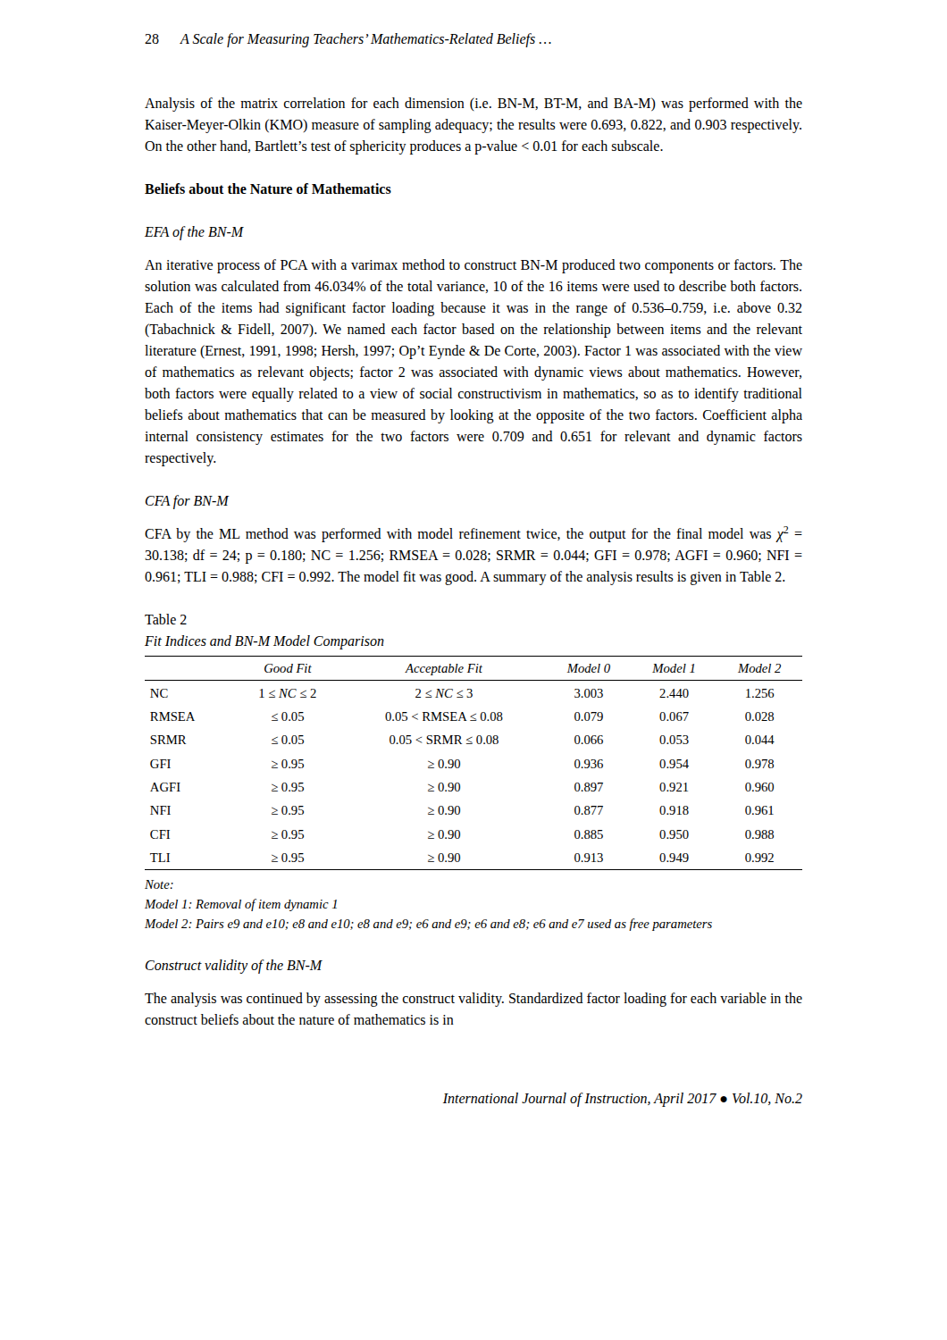28 A Scale for Measuring Teachers’ Mathematics-Related Beliefs …
Analysis of the matrix correlation for each dimension (i.e. BN-M, BT-M, and BA-M) was performed with the Kaiser-Meyer-Olkin (KMO) measure of sampling adequacy; the results were 0.693, 0.822, and 0.903 respectively. On the other hand, Bartlett’s test of sphericity produces a p-value < 0.01 for each subscale.
Beliefs about the Nature of Mathematics
EFA of the BN-M
An iterative process of PCA with a varimax method to construct BN-M produced two components or factors. The solution was calculated from 46.034% of the total variance, 10 of the 16 items were used to describe both factors. Each of the items had significant factor loading because it was in the range of 0.536–0.759, i.e. above 0.32 (Tabachnick & Fidell, 2007). We named each factor based on the relationship between items and the relevant literature (Ernest, 1991, 1998; Hersh, 1997; Op’t Eynde & De Corte, 2003). Factor 1 was associated with the view of mathematics as relevant objects; factor 2 was associated with dynamic views about mathematics. However, both factors were equally related to a view of social constructivism in mathematics, so as to identify traditional beliefs about mathematics that can be measured by looking at the opposite of the two factors. Coefficient alpha internal consistency estimates for the two factors were 0.709 and 0.651 for relevant and dynamic factors respectively.
CFA for BN-M
CFA by the ML method was performed with model refinement twice, the output for the final model was χ2 = 30.138; df = 24; p = 0.180; NC = 1.256; RMSEA = 0.028; SRMR = 0.044; GFI = 0.978; AGFI = 0.960; NFI = 0.961; TLI = 0.988; CFI = 0.992. The model fit was good. A summary of the analysis results is given in Table 2.
Table 2 Fit Indices and BN-M Model Comparison
| | Good Fit | Acceptable Fit | Model 0 | Model 1 | Model 2 |
| --- | --- | --- | --- | --- | --- |
| NC | 1 ≤ NC ≤ 2 | 2 ≤ NC ≤ 3 | 3.003 | 2.440 | 1.256 |
| RMSEA | ≤ 0.05 | 0.05 < RMSEA ≤ 0.08 | 0.079 | 0.067 | 0.028 |
| SRMR | ≤ 0.05 | 0.05 < SRMR ≤ 0.08 | 0.066 | 0.053 | 0.044 |
| GFI | ≥ 0.95 | ≥ 0.90 | 0.936 | 0.954 | 0.978 |
| AGFI | ≥ 0.95 | ≥ 0.90 | 0.897 | 0.921 | 0.960 |
| NFI | ≥ 0.95 | ≥ 0.90 | 0.877 | 0.918 | 0.961 |
| CFI | ≥ 0.95 | ≥ 0.90 | 0.885 | 0.950 | 0.988 |
| TLI | ≥ 0.95 | ≥ 0.90 | 0.913 | 0.949 | 0.992 |
Note:
Model 1: Removal of item dynamic 1
Model 2: Pairs e9 and e10; e8 and e10; e8 and e9; e6 and e9; e6 and e8; e6 and e7 used as free parameters
Construct validity of the BN-M
The analysis was continued by assessing the construct validity. Standardized factor loading for each variable in the construct beliefs about the nature of mathematics is in
International Journal of Instruction, April 2017 ● Vol.10, No.2